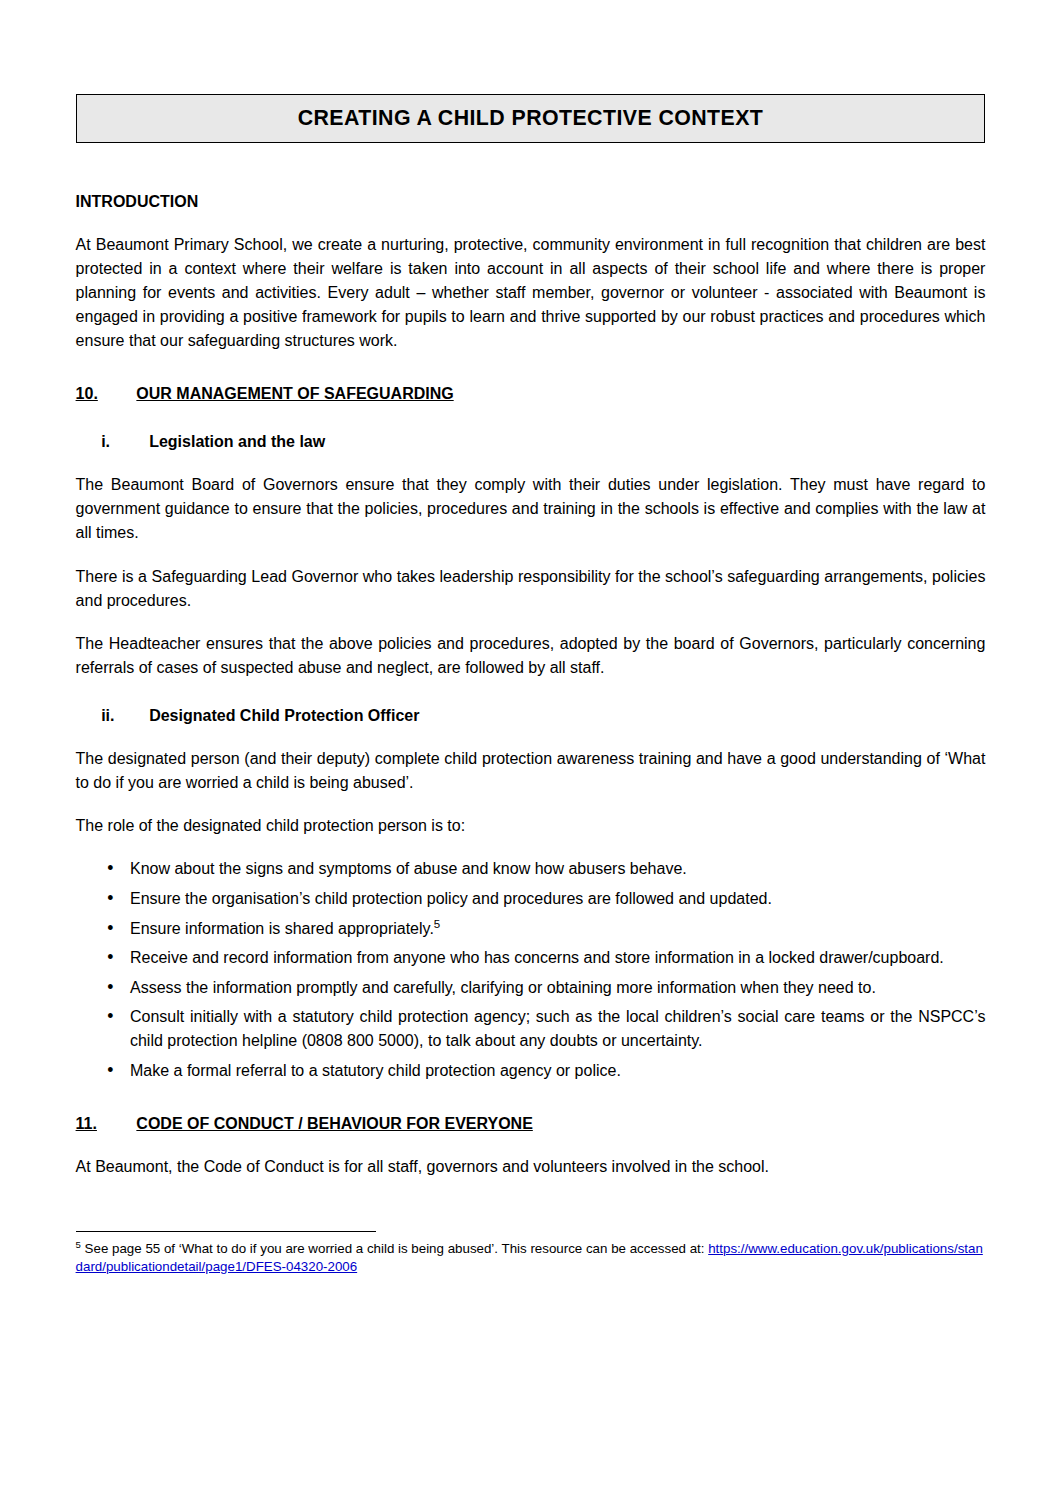Creating a Child Protective Context
Introduction
At Beaumont Primary School, we create a nurturing, protective, community environment in full recognition that children are best protected in a context where their welfare is taken into account in all aspects of their school life and where there is proper planning for events and activities. Every adult – whether staff member, governor or volunteer - associated with Beaumont is engaged in providing a positive framework for pupils to learn and thrive supported by our robust practices and procedures which ensure that our safeguarding structures work.
10.
Our Management of Safeguarding
i.
Legislation and the law
The Beaumont Board of Governors ensure that they comply with their duties under legislation. They must have regard to government guidance to ensure that the policies, procedures and training in the schools is effective and complies with the law at all times.
There is a Safeguarding Lead Governor who takes leadership responsibility for the school’s safeguarding arrangements, policies and procedures.
The Headteacher ensures that the above policies and procedures, adopted by the board of Governors, particularly concerning referrals of cases of suspected abuse and neglect, are followed by all staff.
ii.
Designated Child Protection Officer
The designated person (and their deputy) complete child protection awareness training and have a good understanding of ‘What to do if you are worried a child is being abused’.
The role of the designated child protection person is to:
Know about the signs and symptoms of abuse and know how abusers behave.
Ensure the organisation’s child protection policy and procedures are followed and updated.
Ensure information is shared appropriately.5
Receive and record information from anyone who has concerns and store information in a locked drawer/cupboard.
Assess the information promptly and carefully, clarifying or obtaining more information when they need to.
Consult initially with a statutory child protection agency; such as the local children’s social care teams or the NSPCC’s child protection helpline (0808 800 5000), to talk about any doubts or uncertainty.
Make a formal referral to a statutory child protection agency or police.
11.
Code of Conduct / Behaviour for Everyone
At Beaumont, the Code of Conduct is for all staff, governors and volunteers involved in the school.
5 See page 55 of ‘What to do if you are worried a child is being abused’. This resource can be accessed at: https://www.education.gov.uk/publications/standard/publicationdetail/page1/DFES-04320-2006